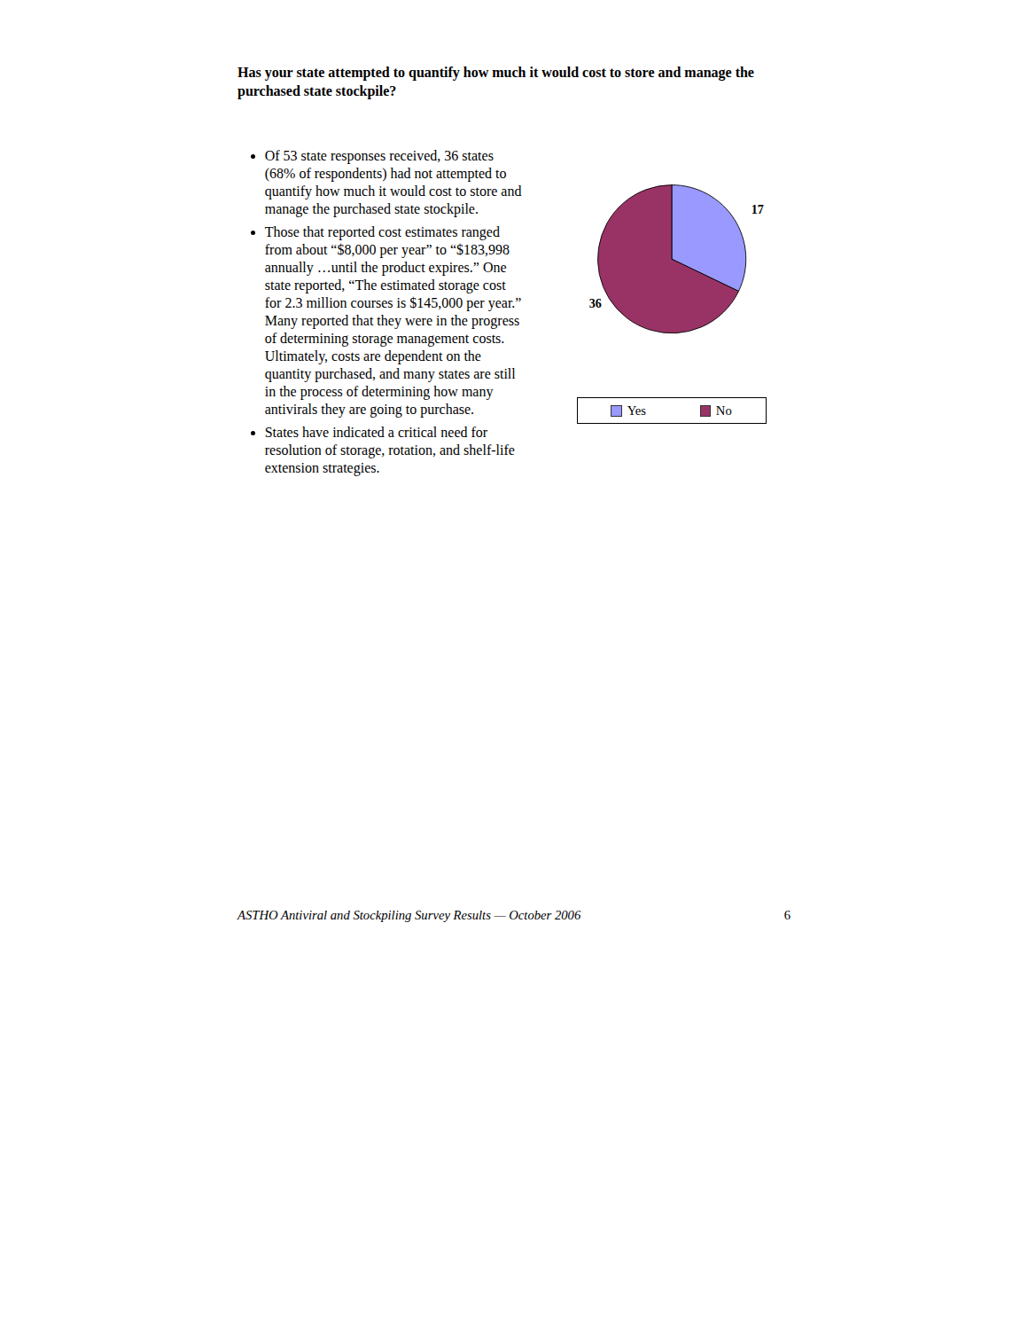Has your state attempted to quantify how much it would cost to store and manage the purchased state stockpile?
Of 53 state responses received, 36 states (68% of respondents) had not attempted to quantify how much it would cost to store and manage the purchased state stockpile.
Those that reported cost estimates ranged from about “$8,000 per year” to “$183,998 annually …until the product expires.” One state reported, “The estimated storage cost for 2.3 million courses is $145,000 per year.” Many reported that they were in the progress of determining storage management costs. Ultimately, costs are dependent on the quantity purchased, and many states are still in the process of determining how many antivirals they are going to purchase.
States have indicated a critical need for resolution of storage, rotation, and shelf-life extension strategies.
17 36
Yes
No
ASTHO Antiviral and Stockpiling Survey Results — October 2006 6